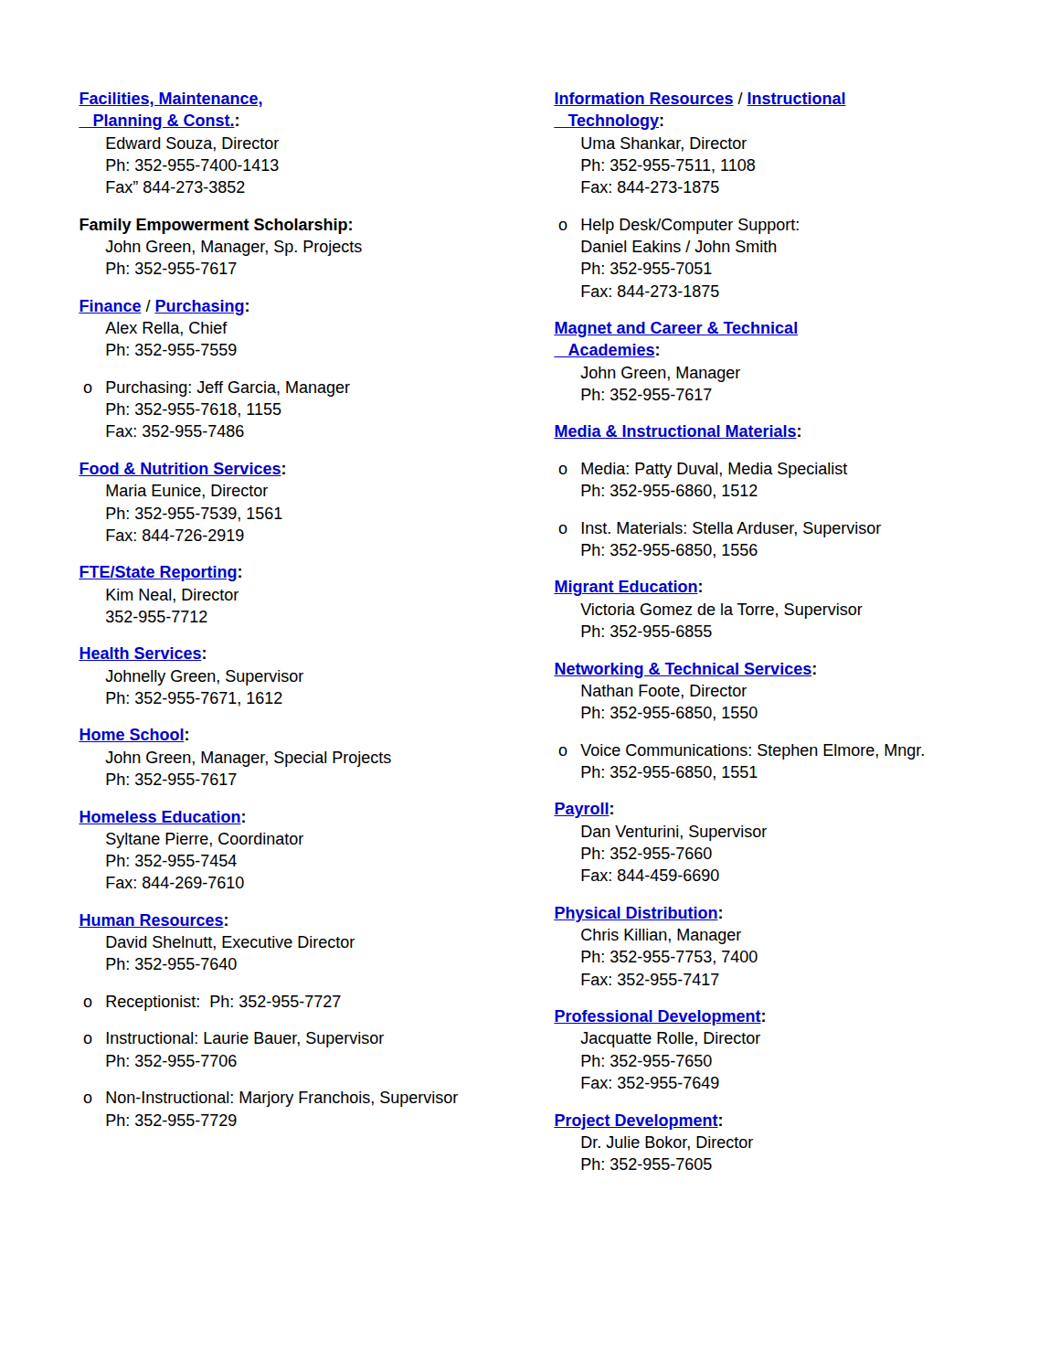Facilities, Maintenance,
Planning & Const.: Edward Souza, Director Ph: 352-955-7400-1413 Fax” 844-273-3852
Family Empowerment Scholarship: John Green, Manager, Sp. Projects Ph: 352-955-7617
Finance / Purchasing: Alex Rella, Chief Ph: 352-955-7559
Purchasing: Jeff Garcia, Manager Ph: 352-955-7618, 1155 Fax: 352-955-7486
Food & Nutrition Services: Maria Eunice, Director Ph: 352-955-7539, 1561 Fax: 844-726-2919
FTE/State Reporting: Kim Neal, Director 352-955-7712
Health Services: Johnelly Green, Supervisor Ph: 352-955-7671, 1612
Home School: John Green, Manager, Special Projects Ph: 352-955-7617
Homeless Education: Syltane Pierre, Coordinator Ph: 352-955-7454 Fax: 844-269-7610
Human Resources: David Shelnutt, Executive Director Ph: 352-955-7640
Receptionist: Ph: 352-955-7727
Instructional: Laurie Bauer, Supervisor Ph: 352-955-7706
Non-Instructional: Marjory Franchois, Supervisor Ph: 352-955-7729
Information Resources / Instructional
Technology: Uma Shankar, Director Ph: 352-955-7511, 1108 Fax: 844-273-1875
Help Desk/Computer Support: Daniel Eakins / John Smith Ph: 352-955-7051 Fax: 844-273-1875
Magnet and Career & Technical
Academies: John Green, Manager Ph: 352-955-7617
Media & Instructional Materials:
Media: Patty Duval, Media Specialist Ph: 352-955-6860, 1512
Inst. Materials: Stella Arduser, Supervisor Ph: 352-955-6850, 1556
Migrant Education: Victoria Gomez de la Torre, Supervisor Ph: 352-955-6855
Networking & Technical Services: Nathan Foote, Director Ph: 352-955-6850, 1550
Voice Communications: Stephen Elmore, Mngr. Ph: 352-955-6850, 1551
Payroll: Dan Venturini, Supervisor Ph: 352-955-7660 Fax: 844-459-6690
Physical Distribution: Chris Killian, Manager Ph: 352-955-7753, 7400 Fax: 352-955-7417
Professional Development: Jacquatte Rolle, Director Ph: 352-955-7650 Fax: 352-955-7649
Project Development: Dr. Julie Bokor, Director Ph: 352-955-7605